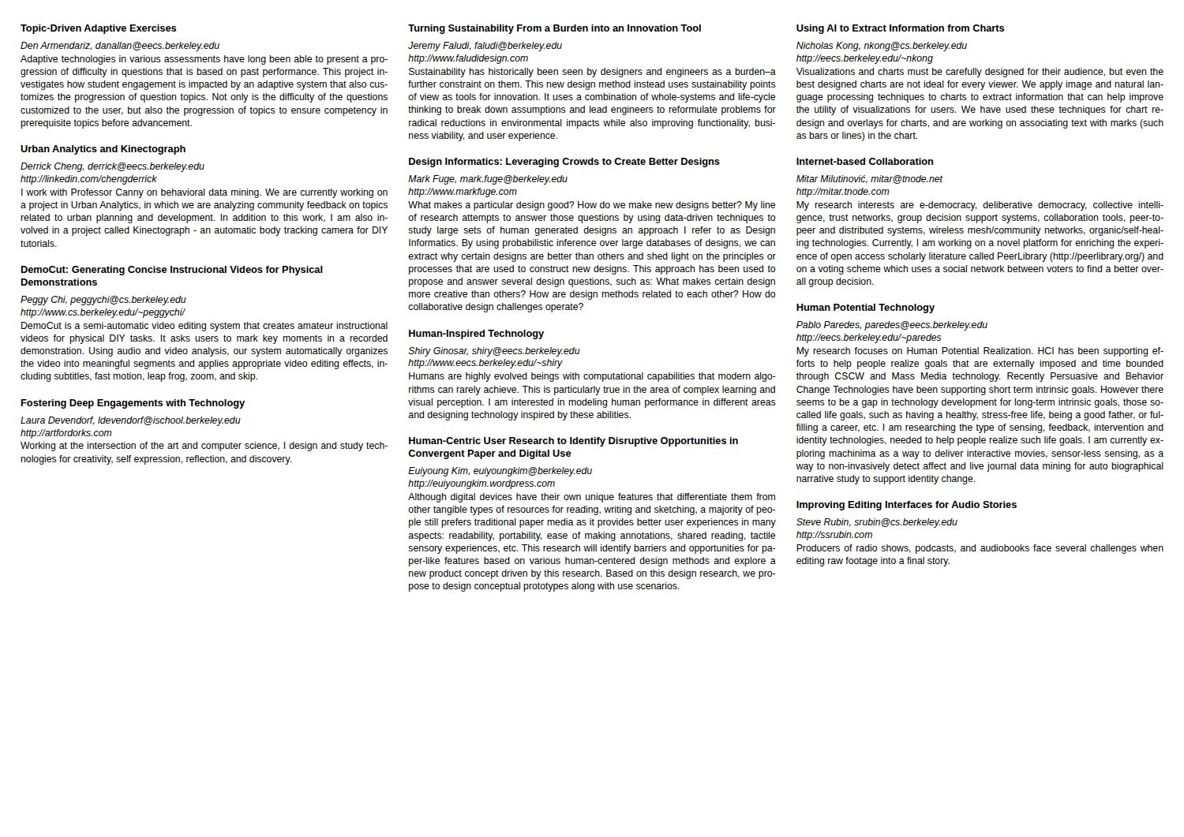Topic-Driven Adaptive Exercises
Den Armendariz, danallan@eecs.berkeley.edu
Adaptive technologies in various assessments have long been able to present a progression of difficulty in questions that is based on past performance. This project investigates how student engagement is impacted by an adaptive system that also customizes the progression of question topics. Not only is the difficulty of the questions customized to the user, but also the progression of topics to ensure competency in prerequisite topics before advancement.
Urban Analytics and Kinectograph
Derrick Cheng, derrick@eecs.berkeley.edu
http://linkedin.com/chengderrick
I work with Professor Canny on behavioral data mining. We are currently working on a project in Urban Analytics, in which we are analyzing community feedback on topics related to urban planning and development. In addition to this work, I am also involved in a project called Kinectograph - an automatic body tracking camera for DIY tutorials.
DemoCut: Generating Concise Instrucional Videos for Physical Demonstrations
Peggy Chi, peggychi@cs.berkeley.edu
http://www.cs.berkeley.edu/~peggychi/
DemoCut is a semi-automatic video editing system that creates amateur instructional videos for physical DIY tasks. It asks users to mark key moments in a recorded demonstration. Using audio and video analysis, our system automatically organizes the video into meaningful segments and applies appropriate video editing effects, including subtitles, fast motion, leap frog, zoom, and skip.
Fostering Deep Engagements with Technology
Laura Devendorf, ldevendorf@ischool.berkeley.edu
http://artfordorks.com
Working at the intersection of the art and computer science, I design and study technologies for creativity, self expression, reflection, and discovery.
Turning Sustainability From a Burden into an Innovation Tool
Jeremy Faludi, faludi@berkeley.edu
http://www.faludidesign.com
Sustainability has historically been seen by designers and engineers as a burden–a further constraint on them. This new design method instead uses sustainability points of view as tools for innovation. It uses a combination of whole-systems and life-cycle thinking to break down assumptions and lead engineers to reformulate problems for radical reductions in environmental impacts while also improving functionality, business viability, and user experience.
Design Informatics: Leveraging Crowds to Create Better Designs
Mark Fuge, mark.fuge@berkeley.edu
http://www.markfuge.com
What makes a particular design good? How do we make new designs better? My line of research attempts to answer those questions by using data-driven techniques to study large sets of human generated designs an approach I refer to as Design Informatics. By using probabilistic inference over large databases of designs, we can extract why certain designs are better than others and shed light on the principles or processes that are used to construct new designs. This approach has been used to propose and answer several design questions, such as: What makes certain design more creative than others? How are design methods related to each other? How do collaborative design challenges operate?
Human-Inspired Technology
Shiry Ginosar, shiry@eecs.berkeley.edu
http://www.eecs.berkeley.edu/~shiry
Humans are highly evolved beings with computational capabilities that modern algorithms can rarely achieve. This is particularly true in the area of complex learning and visual perception. I am interested in modeling human performance in different areas and designing technology inspired by these abilities.
Human-Centric User Research to Identify Disruptive Opportunities in Convergent Paper and Digital Use
Euiyoung Kim, euiyoungkim@berkeley.edu
http://euiyoungkim.wordpress.com
Although digital devices have their own unique features that differentiate them from other tangible types of resources for reading, writing and sketching, a majority of people still prefers traditional paper media as it provides better user experiences in many aspects: readability, portability, ease of making annotations, shared reading, tactile sensory experiences, etc. This research will identify barriers and opportunities for paper-like features based on various human-centered design methods and explore a new product concept driven by this research. Based on this design research, we propose to design conceptual prototypes along with use scenarios.
Using AI to Extract Information from Charts
Nicholas Kong, nkong@cs.berkeley.edu
http://eecs.berkeley.edu/~nkong
Visualizations and charts must be carefully designed for their audience, but even the best designed charts are not ideal for every viewer. We apply image and natural language processing techniques to charts to extract information that can help improve the utility of visualizations for users. We have used these techniques for chart redesign and overlays for charts, and are working on associating text with marks (such as bars or lines) in the chart.
Internet-based Collaboration
Mitar Milutinović, mitar@tnode.net
http://mitar.tnode.com
My research interests are e-democracy, deliberative democracy, collective intelligence, trust networks, group decision support systems, collaboration tools, peer-to-peer and distributed systems, wireless mesh/community networks, organic/self-healing technologies. Currently, I am working on a novel platform for enriching the experience of open access scholarly literature called PeerLibrary (http://peerlibrary.org/) and on a voting scheme which uses a social network between voters to find a better overall group decision.
Human Potential Technology
Pablo Paredes, paredes@eecs.berkeley.edu
http://eecs.berkeley.edu/~paredes
My research focuses on Human Potential Realization. HCI has been supporting efforts to help people realize goals that are externally imposed and time bounded through CSCW and Mass Media technology. Recently Persuasive and Behavior Change Technologies have been supporting short term intrinsic goals. However there seems to be a gap in technology development for long-term intrinsic goals, those so-called life goals, such as having a healthy, stress-free life, being a good father, or fulfilling a career, etc. I am researching the type of sensing, feedback, intervention and identity technologies, needed to help people realize such life goals. I am currently exploring machinima as a way to deliver interactive movies, sensor-less sensing, as a way to non-invasively detect affect and live journal data mining for auto biographical narrative study to support identity change.
Improving Editing Interfaces for Audio Stories
Steve Rubin, srubin@cs.berkeley.edu
http://ssrubin.com
Producers of radio shows, podcasts, and audiobooks face several challenges when editing raw footage into a final story.